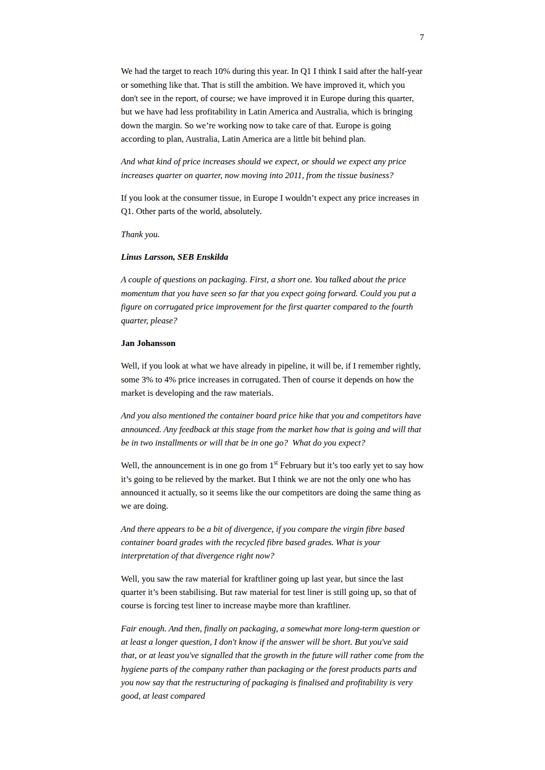7
We had the target to reach 10% during this year. In Q1 I think I said after the half-year or something like that. That is still the ambition. We have improved it, which you don't see in the report, of course; we have improved it in Europe during this quarter, but we have had less profitability in Latin America and Australia, which is bringing down the margin. So we’re working now to take care of that. Europe is going according to plan, Australia, Latin America are a little bit behind plan.
And what kind of price increases should we expect, or should we expect any price increases quarter on quarter, now moving into 2011, from the tissue business?
If you look at the consumer tissue, in Europe I wouldn’t expect any price increases in Q1. Other parts of the world, absolutely.
Thank you.
Linus Larsson, SEB Enskilda
A couple of questions on packaging. First, a short one. You talked about the price momentum that you have seen so far that you expect going forward. Could you put a figure on corrugated price improvement for the first quarter compared to the fourth quarter, please?
Jan Johansson
Well, if you look at what we have already in pipeline, it will be, if I remember rightly, some 3% to 4% price increases in corrugated. Then of course it depends on how the market is developing and the raw materials.
And you also mentioned the container board price hike that you and competitors have announced. Any feedback at this stage from the market how that is going and will that be in two installments or will that be in one go? What do you expect?
Well, the announcement is in one go from 1st February but it’s too early yet to say how it’s going to be relieved by the market. But I think we are not the only one who has announced it actually, so it seems like the our competitors are doing the same thing as we are doing.
And there appears to be a bit of divergence, if you compare the virgin fibre based container board grades with the recycled fibre based grades. What is your interpretation of that divergence right now?
Well, you saw the raw material for kraftliner going up last year, but since the last quarter it’s been stabilising. But raw material for test liner is still going up, so that of course is forcing test liner to increase maybe more than kraftliner.
Fair enough. And then, finally on packaging, a somewhat more long-term question or at least a longer question, I don't know if the answer will be short. But you've said that, or at least you've signalled that the growth in the future will rather come from the hygiene parts of the company rather than packaging or the forest products parts and you now say that the restructuring of packaging is finalised and profitability is very good, at least compared